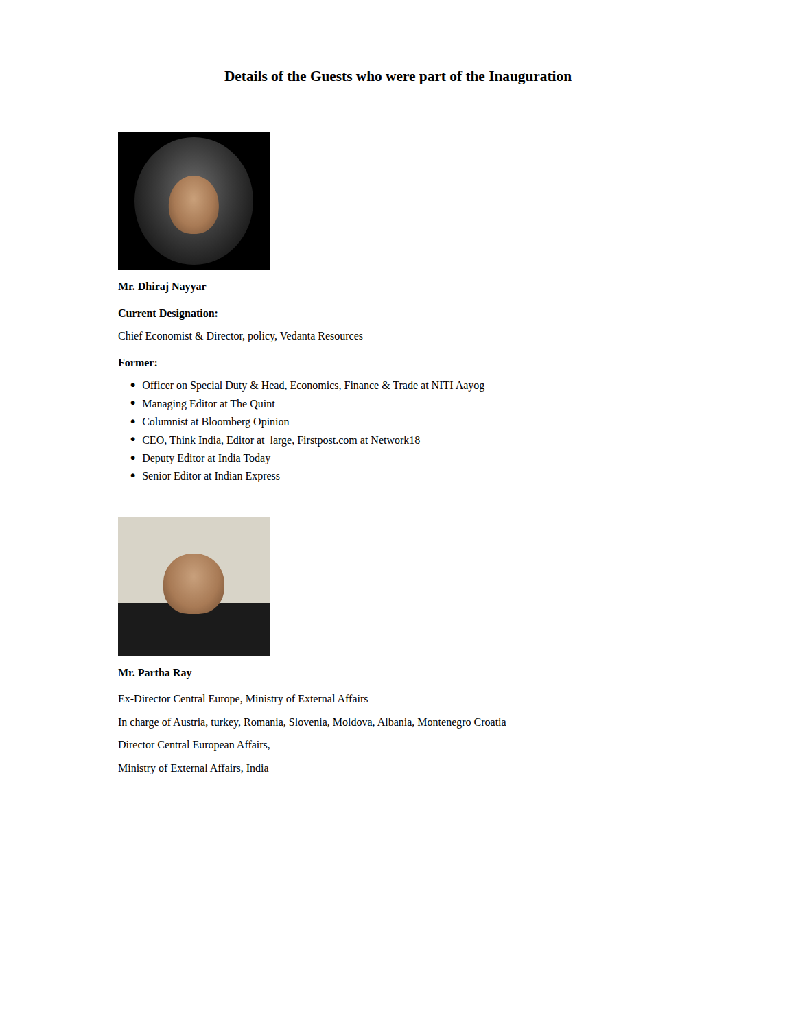Details of the Guests who were part of the Inauguration
Mr. Dhiraj Nayyar
Current Designation:
Chief Economist & Director, policy, Vedanta Resources
Former:
Officer on Special Duty & Head, Economics, Finance & Trade at NITI Aayog
Managing Editor at The Quint
Columnist at Bloomberg Opinion
CEO, Think India, Editor at large, Firstpost.com at Network18
Deputy Editor at India Today
Senior Editor at Indian Express
Mr. Partha Ray
Ex-Director Central Europe, Ministry of External Affairs
In charge of Austria, turkey, Romania, Slovenia, Moldova, Albania, Montenegro Croatia
Director Central European Affairs,
Ministry of External Affairs, India